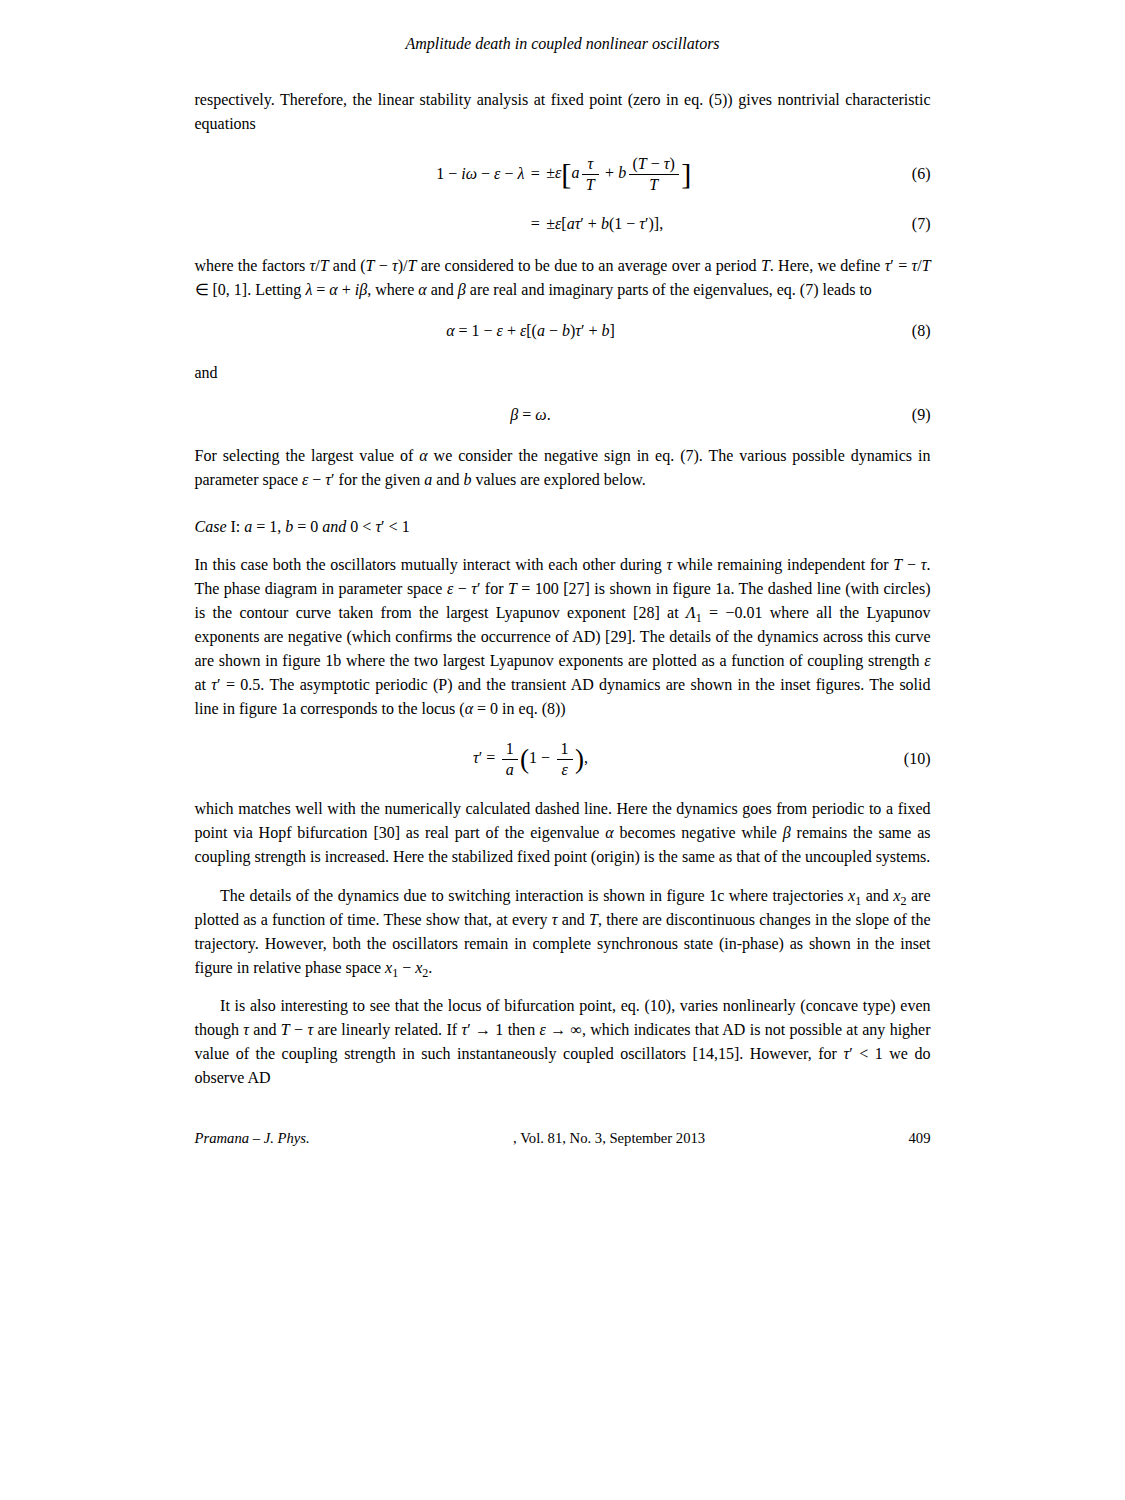Amplitude death in coupled nonlinear oscillators
respectively. Therefore, the linear stability analysis at fixed point (zero in eq. (5)) gives nontrivial characteristic equations
1 − iω − ε − λ = ±ε[aτT + b(T − τ) T] (6)
= ±ε[aτ′ + b(1 − τ′)], (7)
where the factors τ/T and (T − τ)/T are considered to be due to an average over a period T. Here, we define τ′ = τ/T ∈ [0, 1]. Letting λ = α + iβ, where α and β are real and imaginary parts of the eigenvalues, eq. (7) leads to
α = 1 − ε + ε[(a − b)τ′ + b] (8)
and
β = ω. (9)
For selecting the largest value of α we consider the negative sign in eq. (7). The various possible dynamics in parameter space ε − τ′ for the given a and b values are explored below.
Case I: a = 1, b = 0 and 0 < τ′ < 1
In this case both the oscillators mutually interact with each other during τ while remaining independent for T − τ. The phase diagram in parameter space ε − τ′ for T = 100 [27] is shown in figure 1a. The dashed line (with circles) is the contour curve taken from the largest Lyapunov exponent [28] at Λ1 = −0.01 where all the Lyapunov exponents are negative (which confirms the occurrence of AD) [29]. The details of the dynamics across this curve are shown in figure 1b where the two largest Lyapunov exponents are plotted as a function of coupling strength ε at τ′ = 0.5. The asymptotic periodic (P) and the transient AD dynamics are shown in the inset figures. The solid line in figure 1a corresponds to the locus (α = 0 in eq. (8))
τ′ = 1 a(1 − 1 ε), (10)
which matches well with the numerically calculated dashed line. Here the dynamics goes from periodic to a fixed point via Hopf bifurcation [30] as real part of the eigenvalue α becomes negative while β remains the same as coupling strength is increased. Here the stabilized fixed point (origin) is the same as that of the uncoupled systems.
The details of the dynamics due to switching interaction is shown in figure 1c where trajectories x1 and x2 are plotted as a function of time. These show that, at every τ and T, there are discontinuous changes in the slope of the trajectory. However, both the oscillators remain in complete synchronous state (in-phase) as shown in the inset figure in relative phase space x1 − x2.
It is also interesting to see that the locus of bifurcation point, eq. (10), varies nonlinearly (concave type) even though τ and T − τ are linearly related. If τ′ → 1 then ε → ∞, which indicates that AD is not possible at any higher value of the coupling strength in such instantaneously coupled oscillators [14,15]. However, for τ′ < 1 we do observe AD
Pramana – J. Phys. , Vol. 81, No. 3, September 2013 409